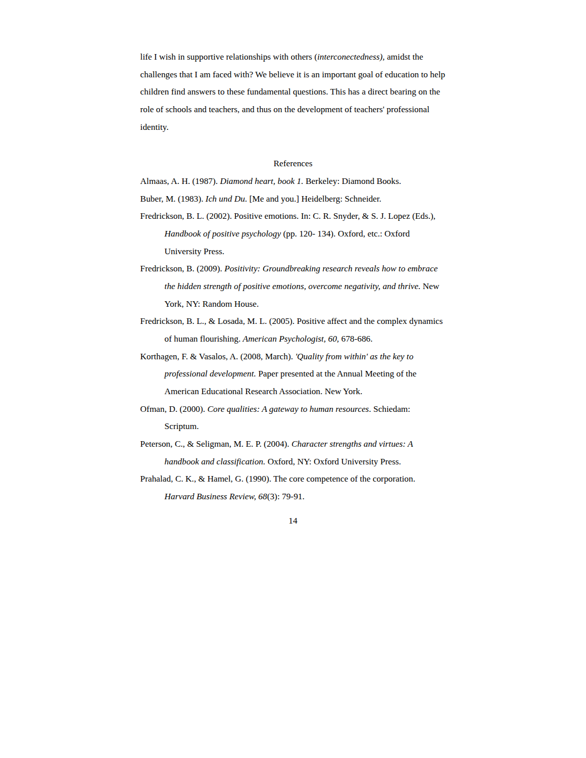life I wish in supportive relationships with others (interconectedness), amidst the challenges that I am faced with? We believe it is an important goal of education to help children find answers to these fundamental questions. This has a direct bearing on the role of schools and teachers, and thus on the development of teachers' professional identity.
References
Almaas, A. H. (1987). Diamond heart, book 1. Berkeley: Diamond Books.
Buber, M. (1983). Ich und Du. [Me and you.] Heidelberg: Schneider.
Fredrickson, B. L. (2002). Positive emotions. In: C. R. Snyder, & S. J. Lopez (Eds.), Handbook of positive psychology (pp. 120- 134). Oxford, etc.: Oxford University Press.
Fredrickson, B. (2009). Positivity: Groundbreaking research reveals how to embrace the hidden strength of positive emotions, overcome negativity, and thrive. New York, NY: Random House.
Fredrickson, B. L., & Losada, M. L. (2005). Positive affect and the complex dynamics of human flourishing. American Psychologist, 60, 678-686.
Korthagen, F. & Vasalos, A. (2008, March). 'Quality from within' as the key to professional development. Paper presented at the Annual Meeting of the American Educational Research Association. New York.
Ofman, D. (2000). Core qualities: A gateway to human resources. Schiedam: Scriptum.
Peterson, C., & Seligman, M. E. P. (2004). Character strengths and virtues: A handbook and classification. Oxford, NY: Oxford University Press.
Prahalad, C. K., & Hamel, G. (1990). The core competence of the corporation. Harvard Business Review, 68(3): 79-91.
14